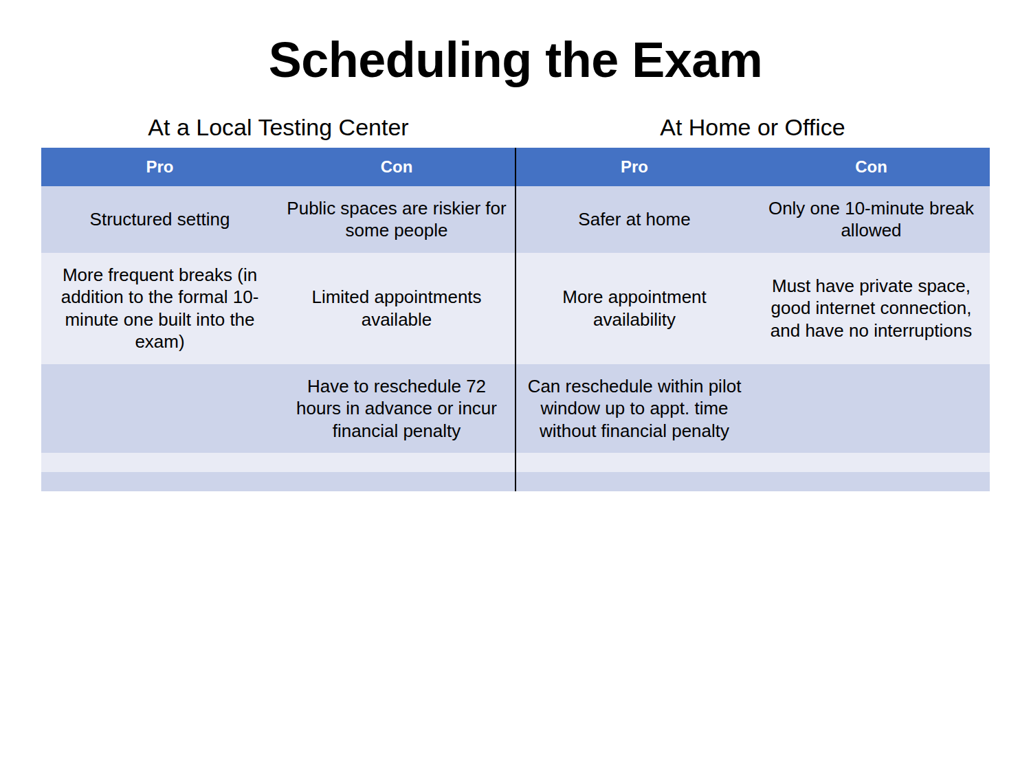Scheduling the Exam
At a Local Testing Center
At Home or Office
| Pro | Con | Pro | Con |
| --- | --- | --- | --- |
| Structured setting | Public spaces are riskier for some people | Safer at home | Only one 10-minute break allowed |
| More frequent breaks (in addition to the formal 10-minute one built into the exam) | Limited appointments available | More appointment availability | Must have private space, good internet connection, and have no interruptions |
| | Have to reschedule 72 hours in advance or incur financial penalty | Can reschedule within pilot window up to appt. time without financial penalty | |